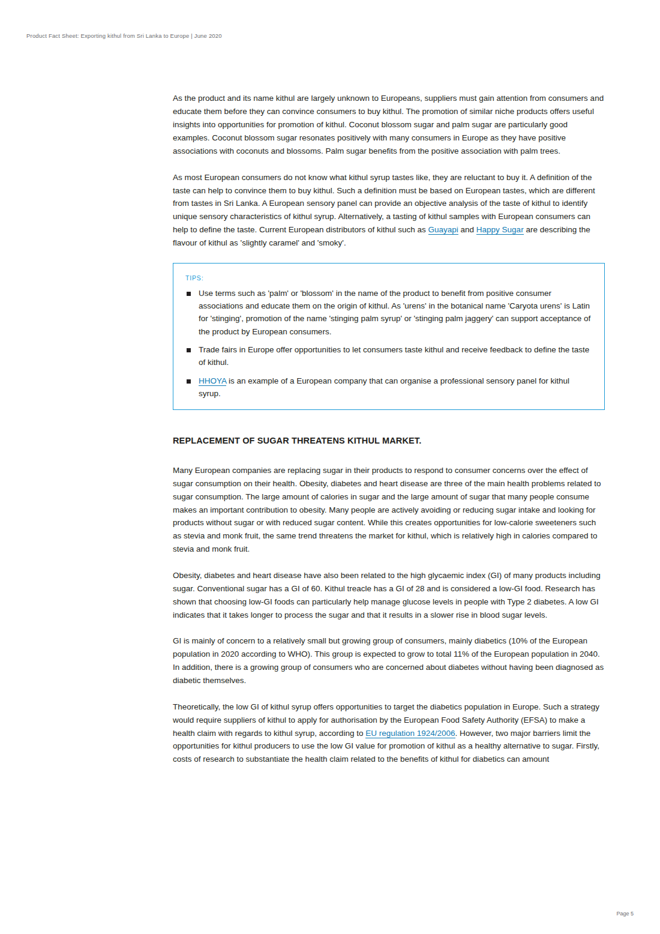Product Fact Sheet: Exporting kithul from Sri Lanka to Europe | June 2020
As the product and its name kithul are largely unknown to Europeans, suppliers must gain attention from consumers and educate them before they can convince consumers to buy kithul. The promotion of similar niche products offers useful insights into opportunities for promotion of kithul. Coconut blossom sugar and palm sugar are particularly good examples. Coconut blossom sugar resonates positively with many consumers in Europe as they have positive associations with coconuts and blossoms. Palm sugar benefits from the positive association with palm trees.
As most European consumers do not know what kithul syrup tastes like, they are reluctant to buy it. A definition of the taste can help to convince them to buy kithul. Such a definition must be based on European tastes, which are different from tastes in Sri Lanka. A European sensory panel can provide an objective analysis of the taste of kithul to identify unique sensory characteristics of kithul syrup. Alternatively, a tasting of kithul samples with European consumers can help to define the taste. Current European distributors of kithul such as Guayapi and Happy Sugar are describing the flavour of kithul as 'slightly caramel' and 'smoky'.
TIPS:
Use terms such as 'palm' or 'blossom' in the name of the product to benefit from positive consumer associations and educate them on the origin of kithul. As 'urens' in the botanical name 'Caryota urens' is Latin for 'stinging', promotion of the name 'stinging palm syrup' or 'stinging palm jaggery' can support acceptance of the product by European consumers.
Trade fairs in Europe offer opportunities to let consumers taste kithul and receive feedback to define the taste of kithul.
HHOYA is an example of a European company that can organise a professional sensory panel for kithul syrup.
REPLACEMENT OF SUGAR THREATENS KITHUL MARKET.
Many European companies are replacing sugar in their products to respond to consumer concerns over the effect of sugar consumption on their health. Obesity, diabetes and heart disease are three of the main health problems related to sugar consumption. The large amount of calories in sugar and the large amount of sugar that many people consume makes an important contribution to obesity. Many people are actively avoiding or reducing sugar intake and looking for products without sugar or with reduced sugar content. While this creates opportunities for low-calorie sweeteners such as stevia and monk fruit, the same trend threatens the market for kithul, which is relatively high in calories compared to stevia and monk fruit.
Obesity, diabetes and heart disease have also been related to the high glycaemic index (GI) of many products including sugar. Conventional sugar has a GI of 60. Kithul treacle has a GI of 28 and is considered a low-GI food. Research has shown that choosing low-GI foods can particularly help manage glucose levels in people with Type 2 diabetes. A low GI indicates that it takes longer to process the sugar and that it results in a slower rise in blood sugar levels.
GI is mainly of concern to a relatively small but growing group of consumers, mainly diabetics (10% of the European population in 2020 according to WHO). This group is expected to grow to total 11% of the European population in 2040. In addition, there is a growing group of consumers who are concerned about diabetes without having been diagnosed as diabetic themselves.
Theoretically, the low GI of kithul syrup offers opportunities to target the diabetics population in Europe. Such a strategy would require suppliers of kithul to apply for authorisation by the European Food Safety Authority (EFSA) to make a health claim with regards to kithul syrup, according to EU regulation 1924/2006. However, two major barriers limit the opportunities for kithul producers to use the low GI value for promotion of kithul as a healthy alternative to sugar. Firstly, costs of research to substantiate the health claim related to the benefits of kithul for diabetics can amount
Page 5